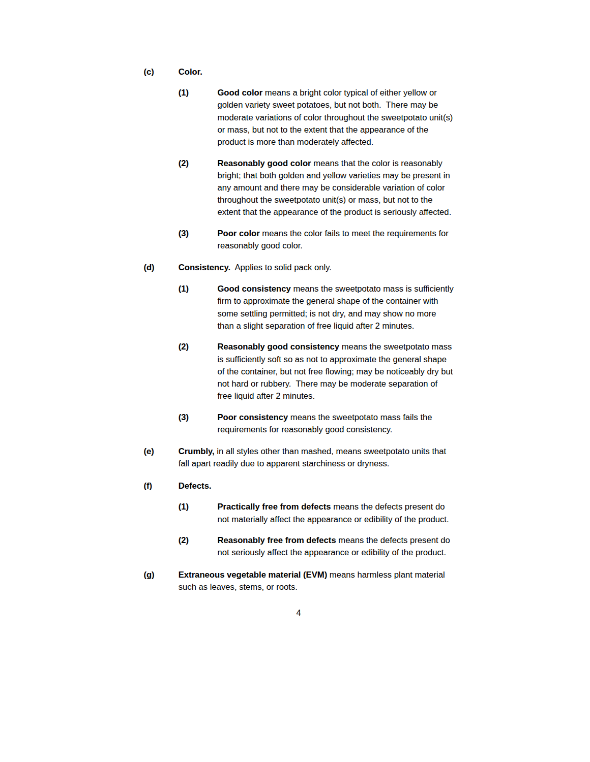(c)
Color.
(1)
Good color means a bright color typical of either yellow or golden variety sweet potatoes, but not both. There may be moderate variations of color throughout the sweetpotato unit(s) or mass, but not to the extent that the appearance of the product is more than moderately affected.
(2)
Reasonably good color means that the color is reasonably bright; that both golden and yellow varieties may be present in any amount and there may be considerable variation of color throughout the sweetpotato unit(s) or mass, but not to the extent that the appearance of the product is seriously affected.
(3)
Poor color means the color fails to meet the requirements for reasonably good color.
(d)
Consistency. Applies to solid pack only.
(1)
Good consistency means the sweetpotato mass is sufficiently firm to approximate the general shape of the container with some settling permitted; is not dry, and may show no more than a slight separation of free liquid after 2 minutes.
(2)
Reasonably good consistency means the sweetpotato mass is sufficiently soft so as not to approximate the general shape of the container, but not free flowing; may be noticeably dry but not hard or rubbery. There may be moderate separation of free liquid after 2 minutes.
(3)
Poor consistency means the sweetpotato mass fails the requirements for reasonably good consistency.
(e)
Crumbly, in all styles other than mashed, means sweetpotato units that fall apart readily due to apparent starchiness or dryness.
(f)
Defects.
(1)
Practically free from defects means the defects present do not materially affect the appearance or edibility of the product.
(2)
Reasonably free from defects means the defects present do not seriously affect the appearance or edibility of the product.
(g)
Extraneous vegetable material (EVM) means harmless plant material such as leaves, stems, or roots.
4